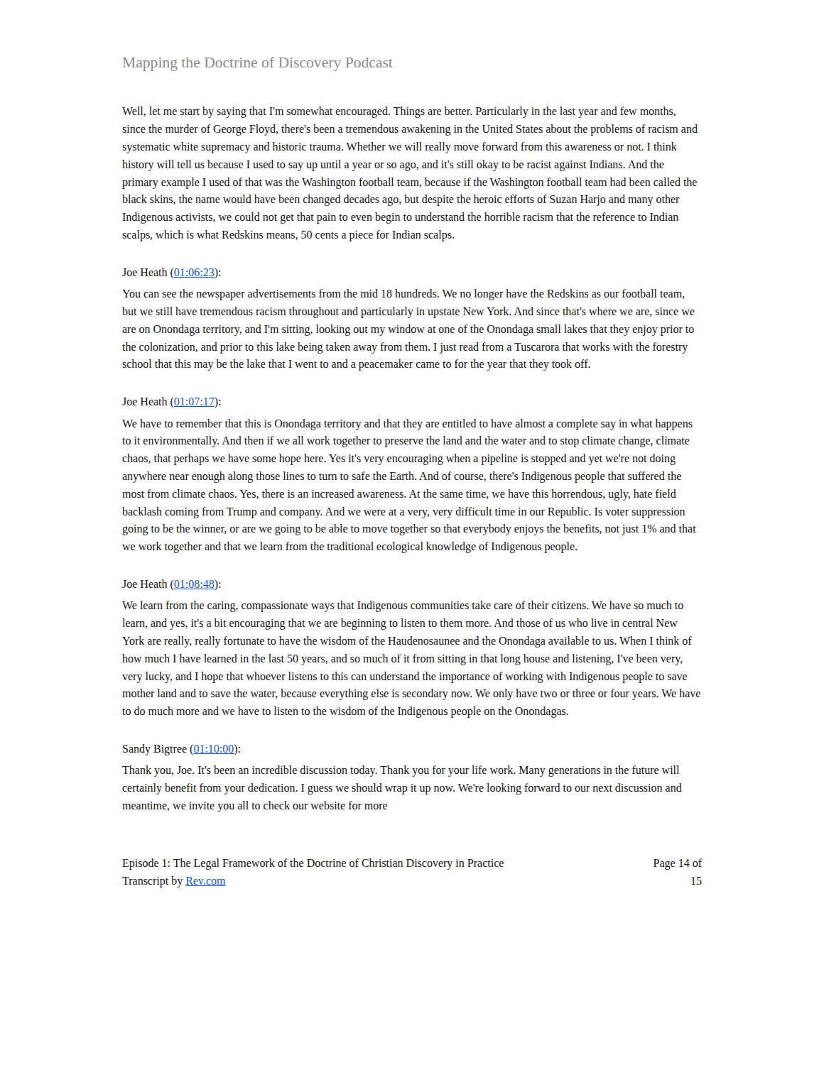Mapping the Doctrine of Discovery Podcast
Well, let me start by saying that I'm somewhat encouraged. Things are better. Particularly in the last year and few months, since the murder of George Floyd, there's been a tremendous awakening in the United States about the problems of racism and systematic white supremacy and historic trauma. Whether we will really move forward from this awareness or not. I think history will tell us because I used to say up until a year or so ago, and it's still okay to be racist against Indians. And the primary example I used of that was the Washington football team, because if the Washington football team had been called the black skins, the name would have been changed decades ago, but despite the heroic efforts of Suzan Harjo and many other Indigenous activists, we could not get that pain to even begin to understand the horrible racism that the reference to Indian scalps, which is what Redskins means, 50 cents a piece for Indian scalps.
Joe Heath (01:06:23):
You can see the newspaper advertisements from the mid 18 hundreds. We no longer have the Redskins as our football team, but we still have tremendous racism throughout and particularly in upstate New York. And since that's where we are, since we are on Onondaga territory, and I'm sitting, looking out my window at one of the Onondaga small lakes that they enjoy prior to the colonization, and prior to this lake being taken away from them. I just read from a Tuscarora that works with the forestry school that this may be the lake that I went to and a peacemaker came to for the year that they took off.
Joe Heath (01:07:17):
We have to remember that this is Onondaga territory and that they are entitled to have almost a complete say in what happens to it environmentally. And then if we all work together to preserve the land and the water and to stop climate change, climate chaos, that perhaps we have some hope here. Yes it's very encouraging when a pipeline is stopped and yet we're not doing anywhere near enough along those lines to turn to safe the Earth. And of course, there's Indigenous people that suffered the most from climate chaos. Yes, there is an increased awareness. At the same time, we have this horrendous, ugly, hate field backlash coming from Trump and company. And we were at a very, very difficult time in our Republic. Is voter suppression going to be the winner, or are we going to be able to move together so that everybody enjoys the benefits, not just 1% and that we work together and that we learn from the traditional ecological knowledge of Indigenous people.
Joe Heath (01:08:48):
We learn from the caring, compassionate ways that Indigenous communities take care of their citizens. We have so much to learn, and yes, it's a bit encouraging that we are beginning to listen to them more. And those of us who live in central New York are really, really fortunate to have the wisdom of the Haudenosaunee and the Onondaga available to us. When I think of how much I have learned in the last 50 years, and so much of it from sitting in that long house and listening, I've been very, very lucky, and I hope that whoever listens to this can understand the importance of working with Indigenous people to save mother land and to save the water, because everything else is secondary now. We only have two or three or four years. We have to do much more and we have to listen to the wisdom of the Indigenous people on the Onondagas.
Sandy Bigtree (01:10:00):
Thank you, Joe. It's been an incredible discussion today. Thank you for your life work. Many generations in the future will certainly benefit from your dedication. I guess we should wrap it up now. We're looking forward to our next discussion and meantime, we invite you all to check our website for more
Episode 1: The Legal Framework of the Doctrine of Christian Discovery in Practice
Transcript by Rev.com
Page 14 of
15